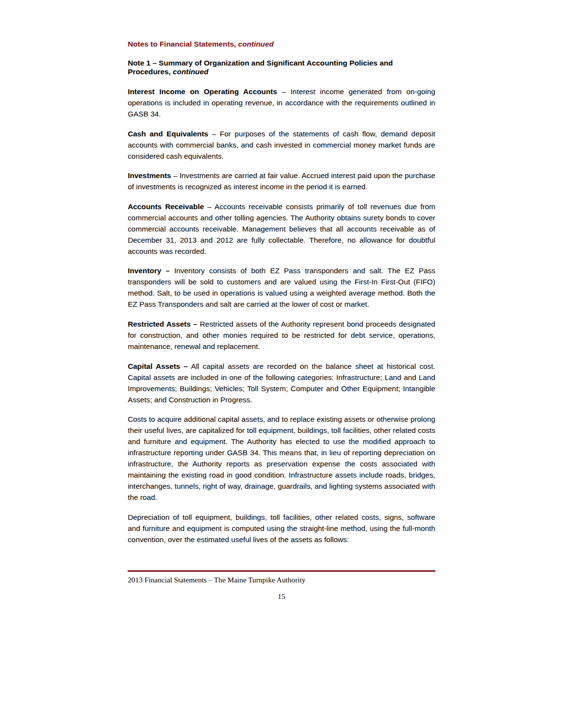Notes to Financial Statements, continued
Note 1 – Summary of Organization and Significant Accounting Policies and Procedures, continued
Interest Income on Operating Accounts – Interest income generated from on-going operations is included in operating revenue, in accordance with the requirements outlined in GASB 34.
Cash and Equivalents – For purposes of the statements of cash flow, demand deposit accounts with commercial banks, and cash invested in commercial money market funds are considered cash equivalents.
Investments – Investments are carried at fair value. Accrued interest paid upon the purchase of investments is recognized as interest income in the period it is earned.
Accounts Receivable – Accounts receivable consists primarily of toll revenues due from commercial accounts and other tolling agencies. The Authority obtains surety bonds to cover commercial accounts receivable. Management believes that all accounts receivable as of December 31, 2013 and 2012 are fully collectable. Therefore, no allowance for doubtful accounts was recorded.
Inventory – Inventory consists of both EZ Pass transponders and salt. The EZ Pass transponders will be sold to customers and are valued using the First-In First-Out (FIFO) method. Salt, to be used in operations is valued using a weighted average method. Both the EZ Pass Transponders and salt are carried at the lower of cost or market.
Restricted Assets – Restricted assets of the Authority represent bond proceeds designated for construction, and other monies required to be restricted for debt service, operations, maintenance, renewal and replacement.
Capital Assets – All capital assets are recorded on the balance sheet at historical cost. Capital assets are included in one of the following categories: Infrastructure; Land and Land Improvements; Buildings; Vehicles; Toll System; Computer and Other Equipment; Intangible Assets; and Construction in Progress.
Costs to acquire additional capital assets, and to replace existing assets or otherwise prolong their useful lives, are capitalized for toll equipment, buildings, toll facilities, other related costs and furniture and equipment. The Authority has elected to use the modified approach to infrastructure reporting under GASB 34. This means that, in lieu of reporting depreciation on infrastructure, the Authority reports as preservation expense the costs associated with maintaining the existing road in good condition. Infrastructure assets include roads, bridges, interchanges, tunnels, right of way, drainage, guardrails, and lighting systems associated with the road.
Depreciation of toll equipment, buildings, toll facilities, other related costs, signs, software and furniture and equipment is computed using the straight-line method, using the full-month convention, over the estimated useful lives of the assets as follows:
2013 Financial Statements – The Maine Turnpike Authority
15